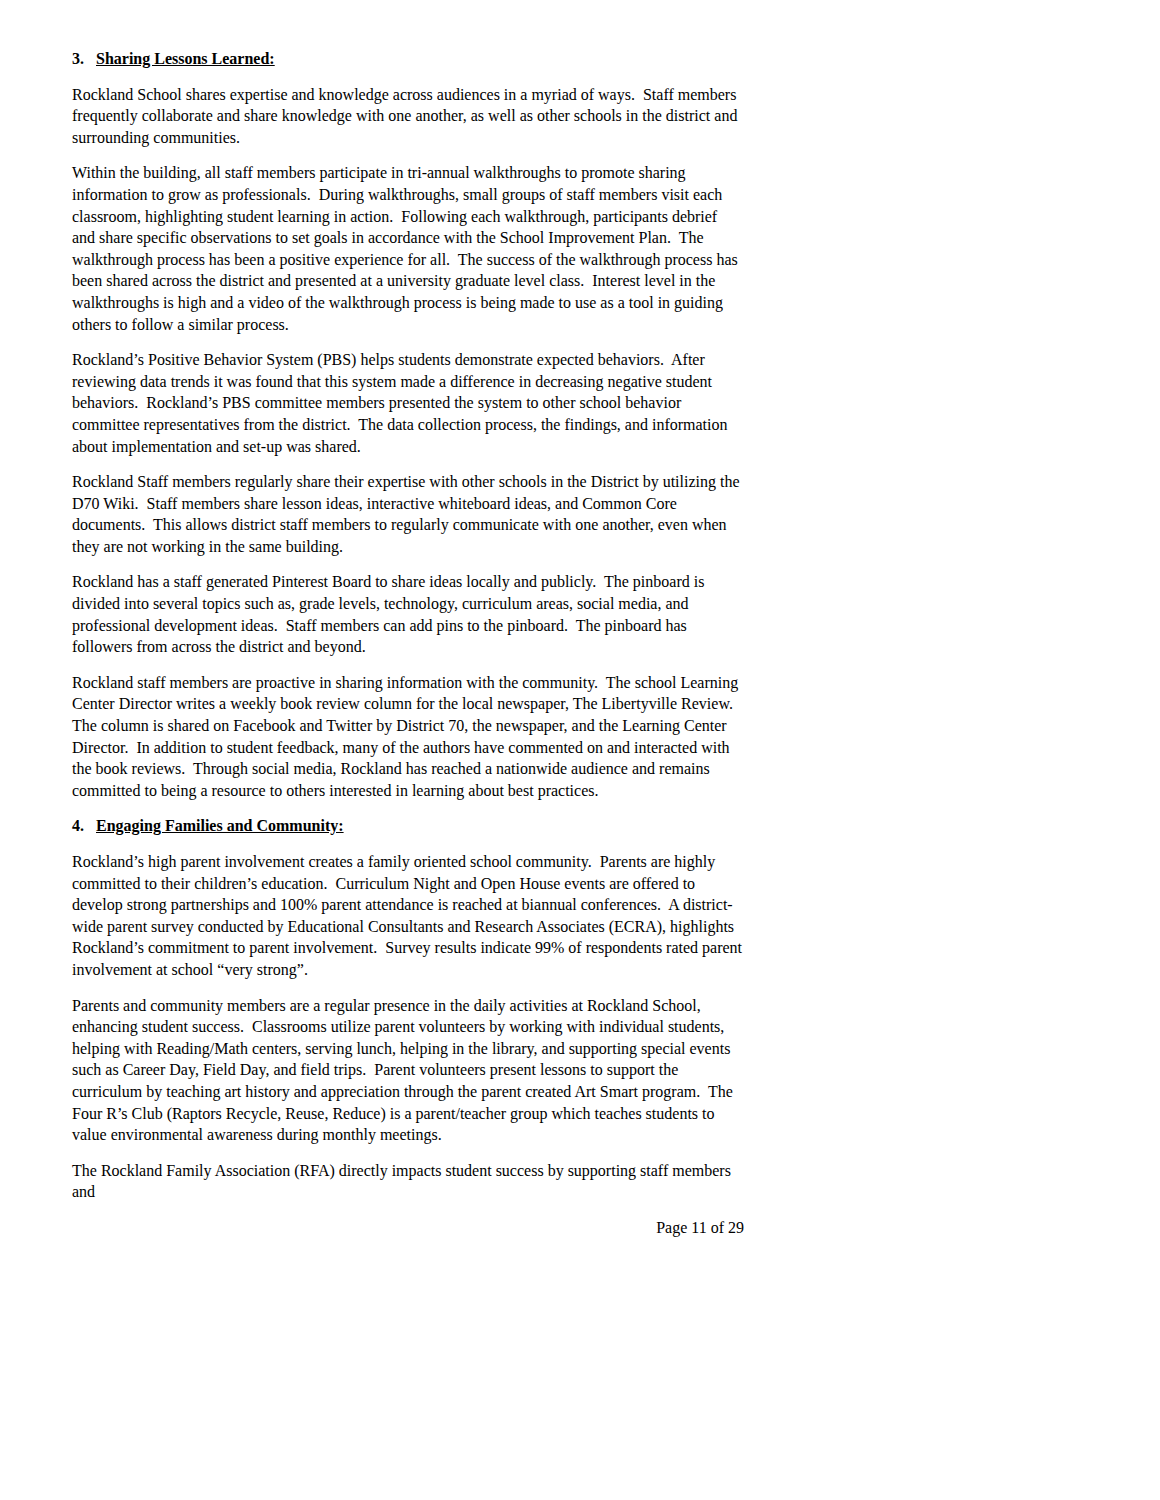Sharing Lessons Learned:
Rockland School shares expertise and knowledge across audiences in a myriad of ways. Staff members frequently collaborate and share knowledge with one another, as well as other schools in the district and surrounding communities.
Within the building, all staff members participate in tri-annual walkthroughs to promote sharing information to grow as professionals. During walkthroughs, small groups of staff members visit each classroom, highlighting student learning in action. Following each walkthrough, participants debrief and share specific observations to set goals in accordance with the School Improvement Plan. The walkthrough process has been a positive experience for all. The success of the walkthrough process has been shared across the district and presented at a university graduate level class. Interest level in the walkthroughs is high and a video of the walkthrough process is being made to use as a tool in guiding others to follow a similar process.
Rockland’s Positive Behavior System (PBS) helps students demonstrate expected behaviors. After reviewing data trends it was found that this system made a difference in decreasing negative student behaviors. Rockland’s PBS committee members presented the system to other school behavior committee representatives from the district. The data collection process, the findings, and information about implementation and set-up was shared.
Rockland Staff members regularly share their expertise with other schools in the District by utilizing the D70 Wiki. Staff members share lesson ideas, interactive whiteboard ideas, and Common Core documents. This allows district staff members to regularly communicate with one another, even when they are not working in the same building.
Rockland has a staff generated Pinterest Board to share ideas locally and publicly. The pinboard is divided into several topics such as, grade levels, technology, curriculum areas, social media, and professional development ideas. Staff members can add pins to the pinboard. The pinboard has followers from across the district and beyond.
Rockland staff members are proactive in sharing information with the community. The school Learning Center Director writes a weekly book review column for the local newspaper, The Libertyville Review. The column is shared on Facebook and Twitter by District 70, the newspaper, and the Learning Center Director. In addition to student feedback, many of the authors have commented on and interacted with the book reviews. Through social media, Rockland has reached a nationwide audience and remains committed to being a resource to others interested in learning about best practices.
Engaging Families and Community:
Rockland’s high parent involvement creates a family oriented school community. Parents are highly committed to their children’s education. Curriculum Night and Open House events are offered to develop strong partnerships and 100% parent attendance is reached at biannual conferences. A district-wide parent survey conducted by Educational Consultants and Research Associates (ECRA), highlights Rockland’s commitment to parent involvement. Survey results indicate 99% of respondents rated parent involvement at school “very strong”.
Parents and community members are a regular presence in the daily activities at Rockland School, enhancing student success. Classrooms utilize parent volunteers by working with individual students, helping with Reading/Math centers, serving lunch, helping in the library, and supporting special events such as Career Day, Field Day, and field trips. Parent volunteers present lessons to support the curriculum by teaching art history and appreciation through the parent created Art Smart program. The Four R’s Club (Raptors Recycle, Reuse, Reduce) is a parent/teacher group which teaches students to value environmental awareness during monthly meetings.
The Rockland Family Association (RFA) directly impacts student success by supporting staff members and
Page 11 of 29